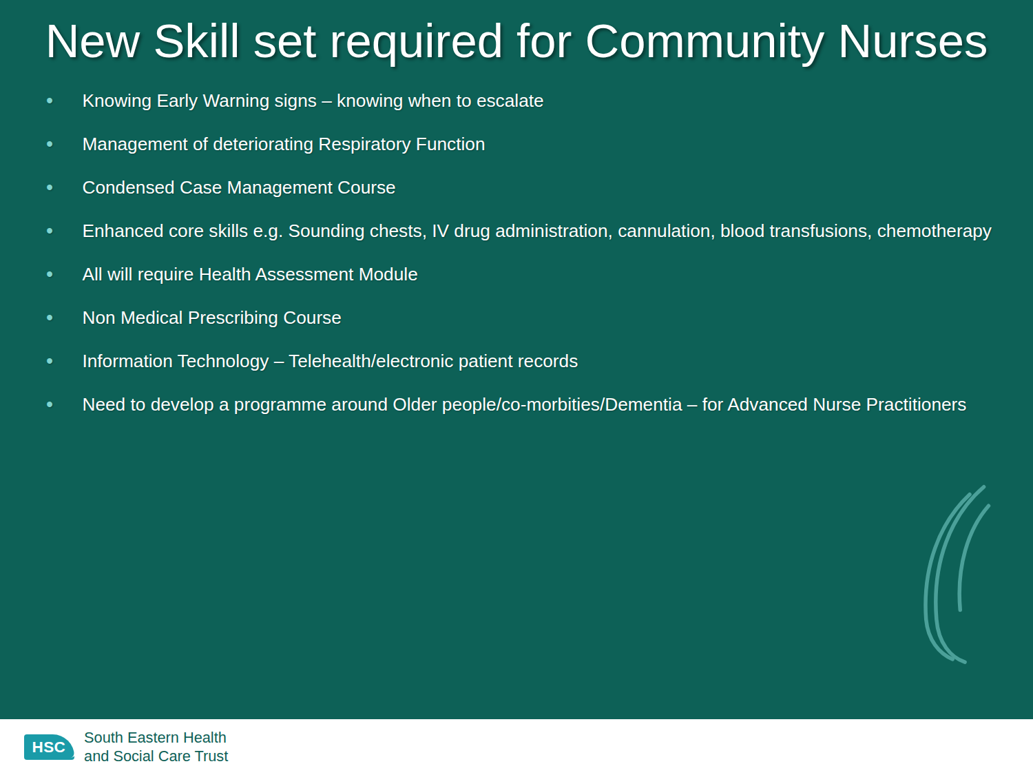New Skill set required for Community Nurses
Knowing Early Warning signs – knowing when to escalate
Management of deteriorating Respiratory Function
Condensed Case Management Course
Enhanced core skills e.g. Sounding chests, IV drug administration, cannulation, blood transfusions, chemotherapy
All will require Health Assessment Module
Non Medical Prescribing Course
Information Technology – Telehealth/electronic patient records
Need to develop a programme around Older people/co-morbities/Dementia – for Advanced Nurse Practitioners
HSC South Eastern Health
and Social Care Trust